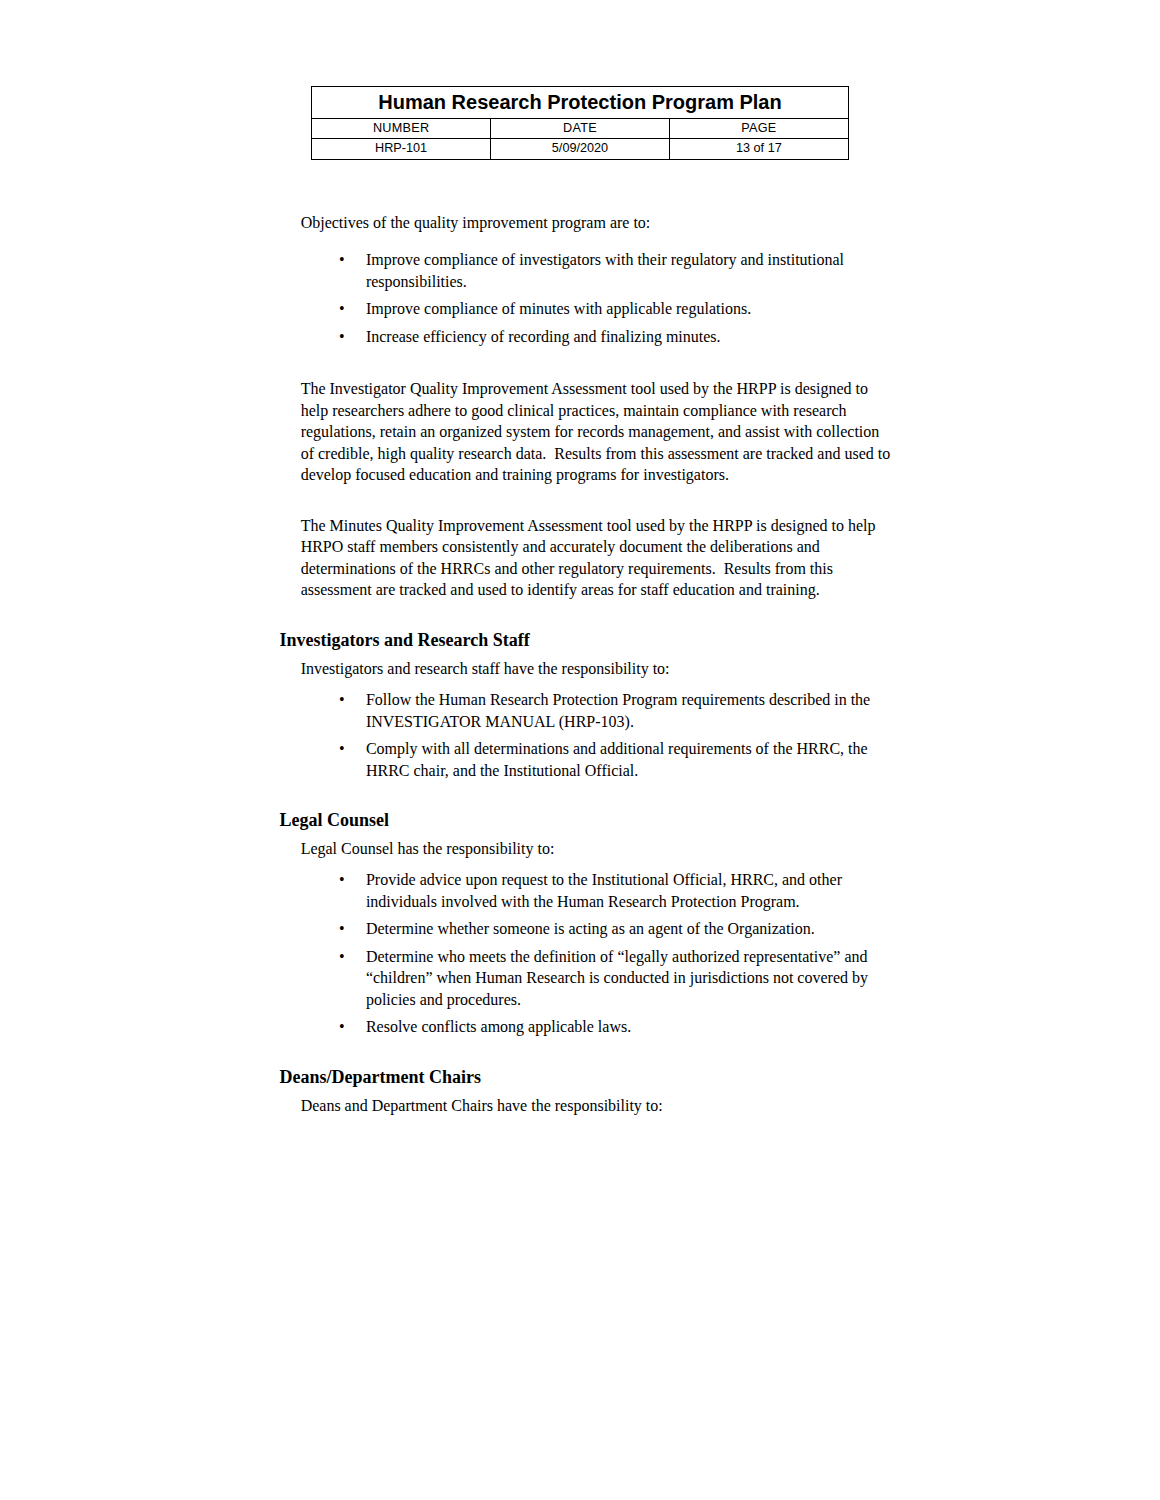| Human Research Protection Program Plan |
| NUMBER | DATE | PAGE |
| HRP-101 | 5/09/2020 | 13 of 17 |
Objectives of the quality improvement program are to:
Improve compliance of investigators with their regulatory and institutional responsibilities.
Improve compliance of minutes with applicable regulations.
Increase efficiency of recording and finalizing minutes.
The Investigator Quality Improvement Assessment tool used by the HRPP is designed to help researchers adhere to good clinical practices, maintain compliance with research regulations, retain an organized system for records management, and assist with collection of credible, high quality research data. Results from this assessment are tracked and used to develop focused education and training programs for investigators.
The Minutes Quality Improvement Assessment tool used by the HRPP is designed to help HRPO staff members consistently and accurately document the deliberations and determinations of the HRRCs and other regulatory requirements. Results from this assessment are tracked and used to identify areas for staff education and training.
Investigators and Research Staff
Investigators and research staff have the responsibility to:
Follow the Human Research Protection Program requirements described in the INVESTIGATOR MANUAL (HRP-103).
Comply with all determinations and additional requirements of the HRRC, the HRRC chair, and the Institutional Official.
Legal Counsel
Legal Counsel has the responsibility to:
Provide advice upon request to the Institutional Official, HRRC, and other individuals involved with the Human Research Protection Program.
Determine whether someone is acting as an agent of the Organization.
Determine who meets the definition of “legally authorized representative” and “children” when Human Research is conducted in jurisdictions not covered by policies and procedures.
Resolve conflicts among applicable laws.
Deans/Department Chairs
Deans and Department Chairs have the responsibility to: